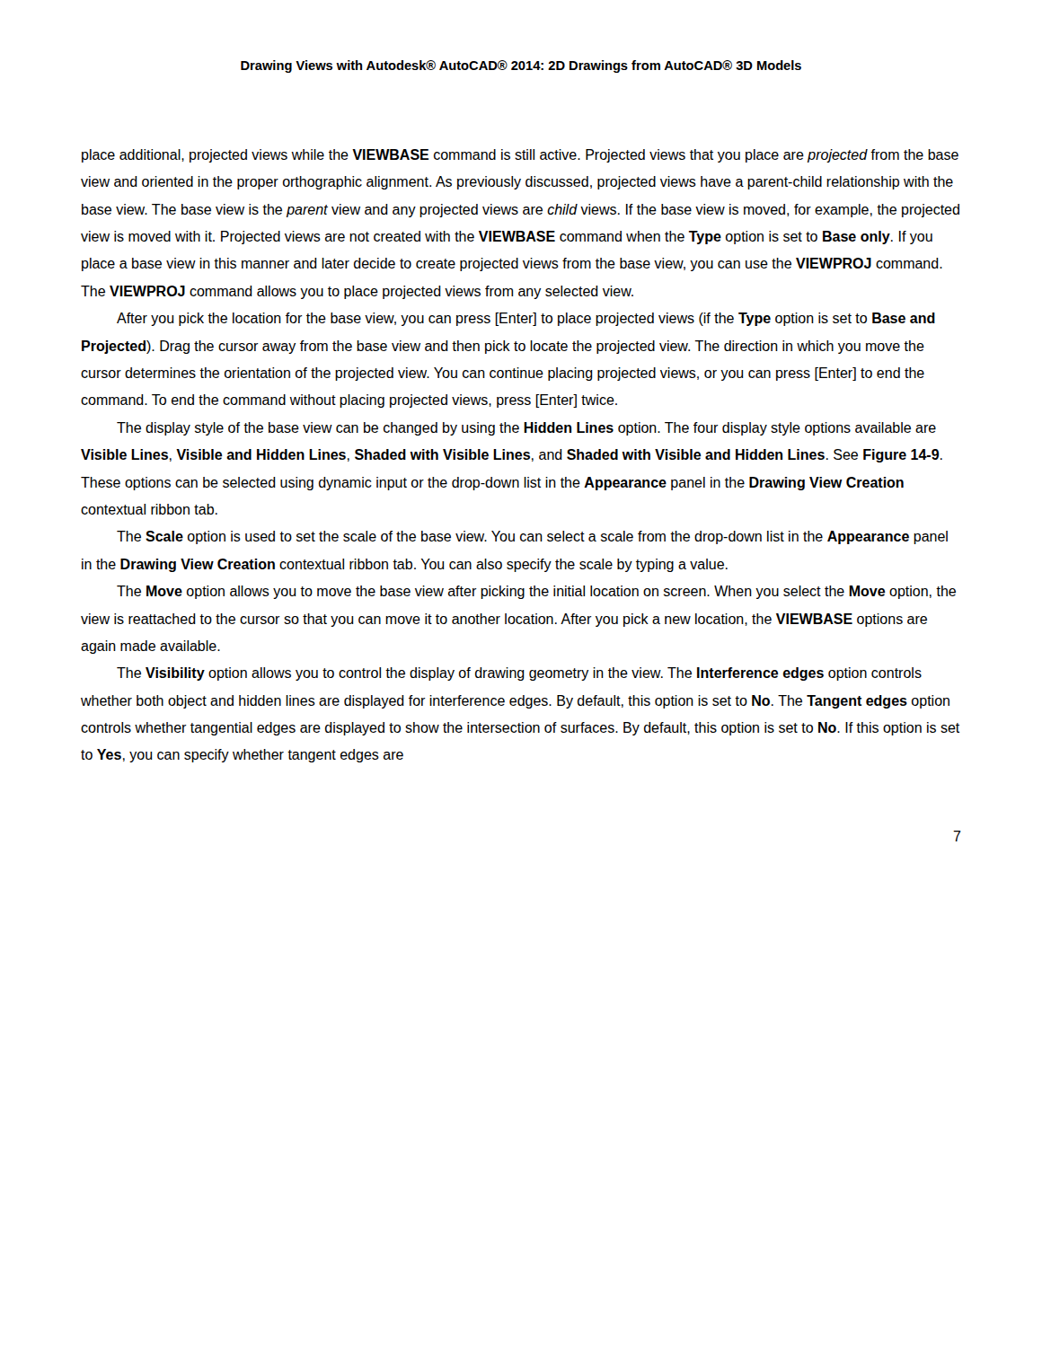Drawing Views with Autodesk® AutoCAD® 2014: 2D Drawings from AutoCAD® 3D Models
place additional, projected views while the VIEWBASE command is still active. Projected views that you place are projected from the base view and oriented in the proper orthographic alignment. As previously discussed, projected views have a parent-child relationship with the base view. The base view is the parent view and any projected views are child views. If the base view is moved, for example, the projected view is moved with it. Projected views are not created with the VIEWBASE command when the Type option is set to Base only. If you place a base view in this manner and later decide to create projected views from the base view, you can use the VIEWPROJ command. The VIEWPROJ command allows you to place projected views from any selected view.
After you pick the location for the base view, you can press [Enter] to place projected views (if the Type option is set to Base and Projected). Drag the cursor away from the base view and then pick to locate the projected view. The direction in which you move the cursor determines the orientation of the projected view. You can continue placing projected views, or you can press [Enter] to end the command. To end the command without placing projected views, press [Enter] twice.
The display style of the base view can be changed by using the Hidden Lines option. The four display style options available are Visible Lines, Visible and Hidden Lines, Shaded with Visible Lines, and Shaded with Visible and Hidden Lines. See Figure 14-9. These options can be selected using dynamic input or the drop-down list in the Appearance panel in the Drawing View Creation contextual ribbon tab.
The Scale option is used to set the scale of the base view. You can select a scale from the drop-down list in the Appearance panel in the Drawing View Creation contextual ribbon tab. You can also specify the scale by typing a value.
The Move option allows you to move the base view after picking the initial location on screen. When you select the Move option, the view is reattached to the cursor so that you can move it to another location. After you pick a new location, the VIEWBASE options are again made available.
The Visibility option allows you to control the display of drawing geometry in the view. The Interference edges option controls whether both object and hidden lines are displayed for interference edges. By default, this option is set to No. The Tangent edges option controls whether tangential edges are displayed to show the intersection of surfaces. By default, this option is set to No. If this option is set to Yes, you can specify whether tangent edges are
7